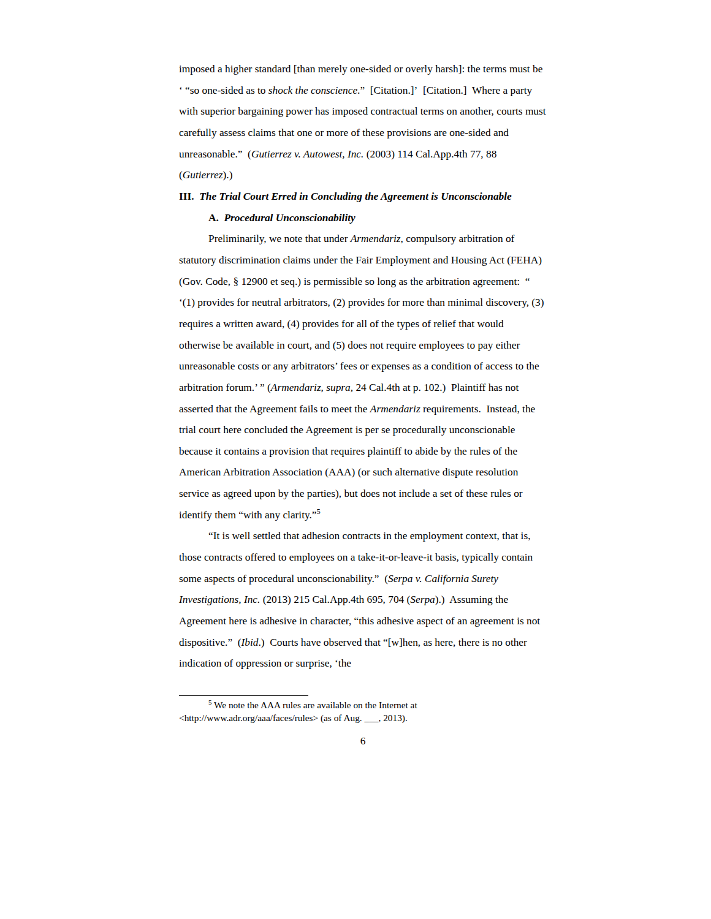imposed a higher standard [than merely one-sided or overly harsh]: the terms must be ‘ “so one-sided as to shock the conscience.” [Citation.]’ [Citation.] Where a party with superior bargaining power has imposed contractual terms on another, courts must carefully assess claims that one or more of these provisions are one-sided and unreasonable.” (Gutierrez v. Autowest, Inc. (2003) 114 Cal.App.4th 77, 88 (Gutierrez).)
III. The Trial Court Erred in Concluding the Agreement is Unconscionable
A. Procedural Unconscionability
Preliminarily, we note that under Armendariz, compulsory arbitration of statutory discrimination claims under the Fair Employment and Housing Act (FEHA) (Gov. Code, § 12900 et seq.) is permissible so long as the arbitration agreement: “ ‘(1) provides for neutral arbitrators, (2) provides for more than minimal discovery, (3) requires a written award, (4) provides for all of the types of relief that would otherwise be available in court, and (5) does not require employees to pay either unreasonable costs or any arbitrators’ fees or expenses as a condition of access to the arbitration forum.’ ” (Armendariz, supra, 24 Cal.4th at p. 102.) Plaintiff has not asserted that the Agreement fails to meet the Armendariz requirements. Instead, the trial court here concluded the Agreement is per se procedurally unconscionable because it contains a provision that requires plaintiff to abide by the rules of the American Arbitration Association (AAA) (or such alternative dispute resolution service as agreed upon by the parties), but does not include a set of these rules or identify them “with any clarity.”5
“It is well settled that adhesion contracts in the employment context, that is, those contracts offered to employees on a take-it-or-leave-it basis, typically contain some aspects of procedural unconscionability.” (Serpa v. California Surety Investigations, Inc. (2013) 215 Cal.App.4th 695, 704 (Serpa).) Assuming the Agreement here is adhesive in character, “this adhesive aspect of an agreement is not dispositive.” (Ibid.) Courts have observed that “[w]hen, as here, there is no other indication of oppression or surprise, ‘the
5 We note the AAA rules are available on the Internet at <http://www.adr.org/aaa/faces/rules> (as of Aug. ___, 2013).
6